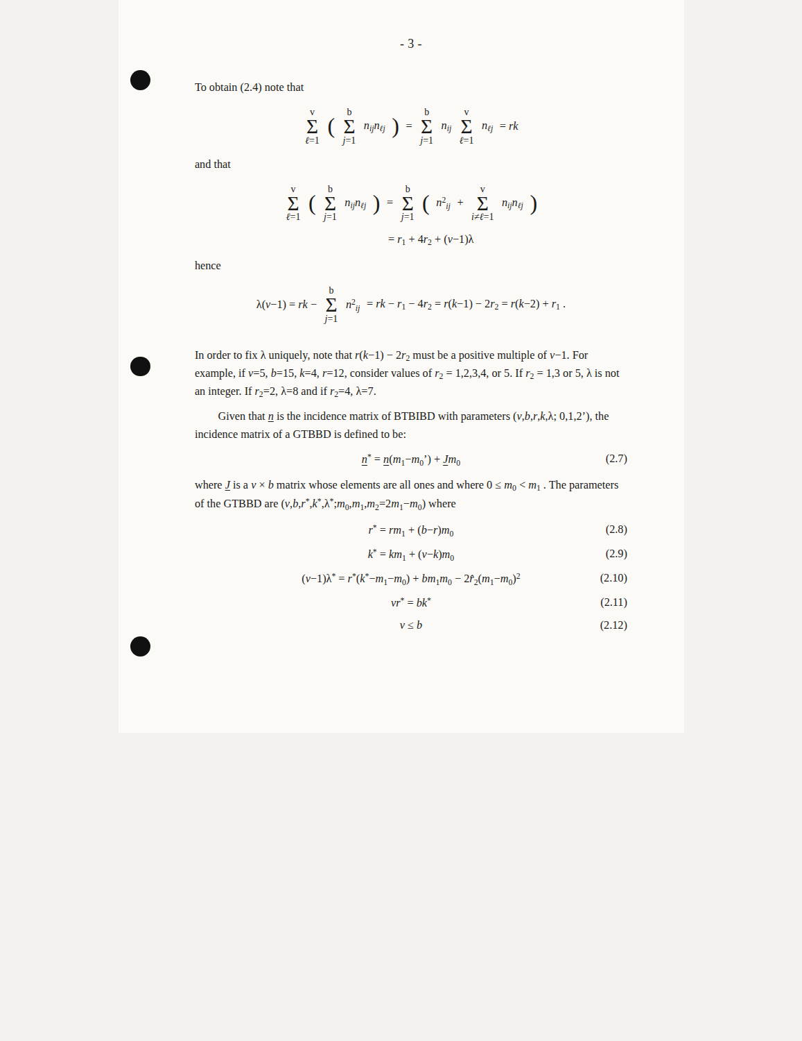- 3 -
To obtain (2.4) note that
v Σ ℓ=1 ( b Σ j=1 nijnℓj ) = b Σ j=1 nij v Σ ℓ=1 nℓj = rk
and that
v Σ ℓ=1 ( b Σ j=1 nijnℓj ) = b Σ j=1 ( n2ij + v Σ i≠ℓ=1 nijnℓj )
= r1 + 4r2 + (v−1)λ
hence
λ(v−1) = rk − b Σ j=1 n2ij = rk − r1 − 4r2 = r(k−1) − 2r2 = r(k−2) + r1 .
In order to fix λ uniquely, note that r(k−1) − 2r2 must be a positive multiple of v−1. For example, if v=5, b=15, k=4, r=12, consider values of r2 = 1,2,3,4, or 5. If r2 = 1,3 or 5, λ is not an integer. If r2=2, λ=8 and if r2=4, λ=7.
Given that n is the incidence matrix of BTBIBD with parameters (v,b,r,k,λ; 0,1,2’), the incidence matrix of a GTBBD is defined to be:
n* = n(m1−m0’) + Jm0
(2.7)
where J is a v × b matrix whose elements are all ones and where 0 ≤ m0 < m1 . The parameters of the GTBBD are (v,b,r*,k*,λ*;m0,m1,m2=2m1−m0) where
r* = rm1 + (b−r)m0
(2.8)
k* = km1 + (v−k)m0
(2.9)
(v−1)λ* = r*(k*−m1−m0) + bm1m0 − 2r̂2(m1−m0)2
(2.10)
vr* = bk*
(2.11)
v ≤ b
(2.12)